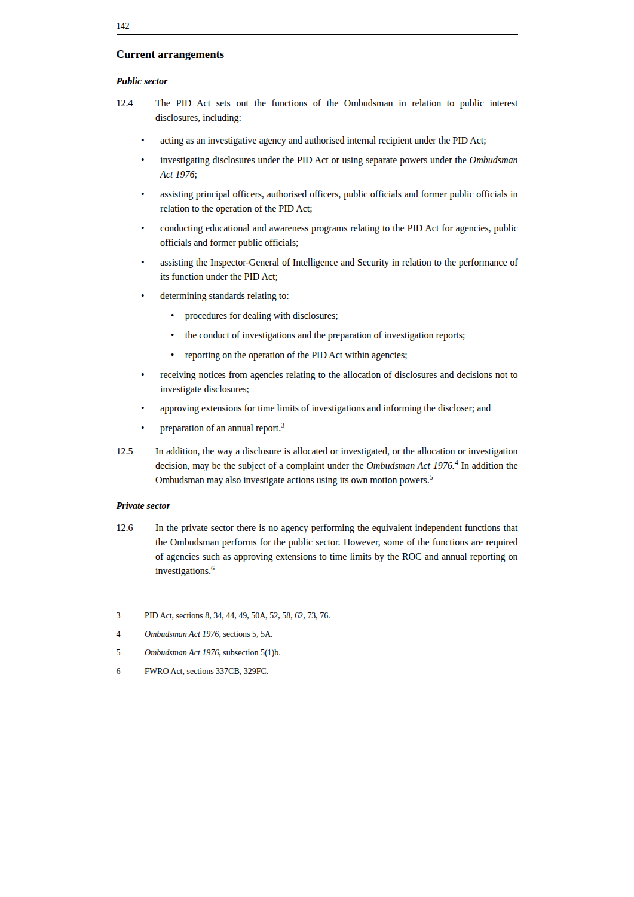142
Current arrangements
Public sector
12.4
The PID Act sets out the functions of the Ombudsman in relation to public interest disclosures, including:
acting as an investigative agency and authorised internal recipient under the PID Act;
investigating disclosures under the PID Act or using separate powers under the Ombudsman Act 1976;
assisting principal officers, authorised officers, public officials and former public officials in relation to the operation of the PID Act;
conducting educational and awareness programs relating to the PID Act for agencies, public officials and former public officials;
assisting the Inspector-General of Intelligence and Security in relation to the performance of its function under the PID Act;
determining standards relating to:
procedures for dealing with disclosures;
the conduct of investigations and the preparation of investigation reports;
reporting on the operation of the PID Act within agencies;
receiving notices from agencies relating to the allocation of disclosures and decisions not to investigate disclosures;
approving extensions for time limits of investigations and informing the discloser; and
preparation of an annual report.3
12.5
In addition, the way a disclosure is allocated or investigated, or the allocation or investigation decision, may be the subject of a complaint under the Ombudsman Act 1976.4 In addition the Ombudsman may also investigate actions using its own motion powers.5
Private sector
12.6
In the private sector there is no agency performing the equivalent independent functions that the Ombudsman performs for the public sector. However, some of the functions are required of agencies such as approving extensions to time limits by the ROC and annual reporting on investigations.6
3
PID Act, sections 8, 34, 44, 49, 50A, 52, 58, 62, 73, 76.
4
Ombudsman Act 1976, sections 5, 5A.
5
Ombudsman Act 1976, subsection 5(1)b.
6
FWRO Act, sections 337CB, 329FC.